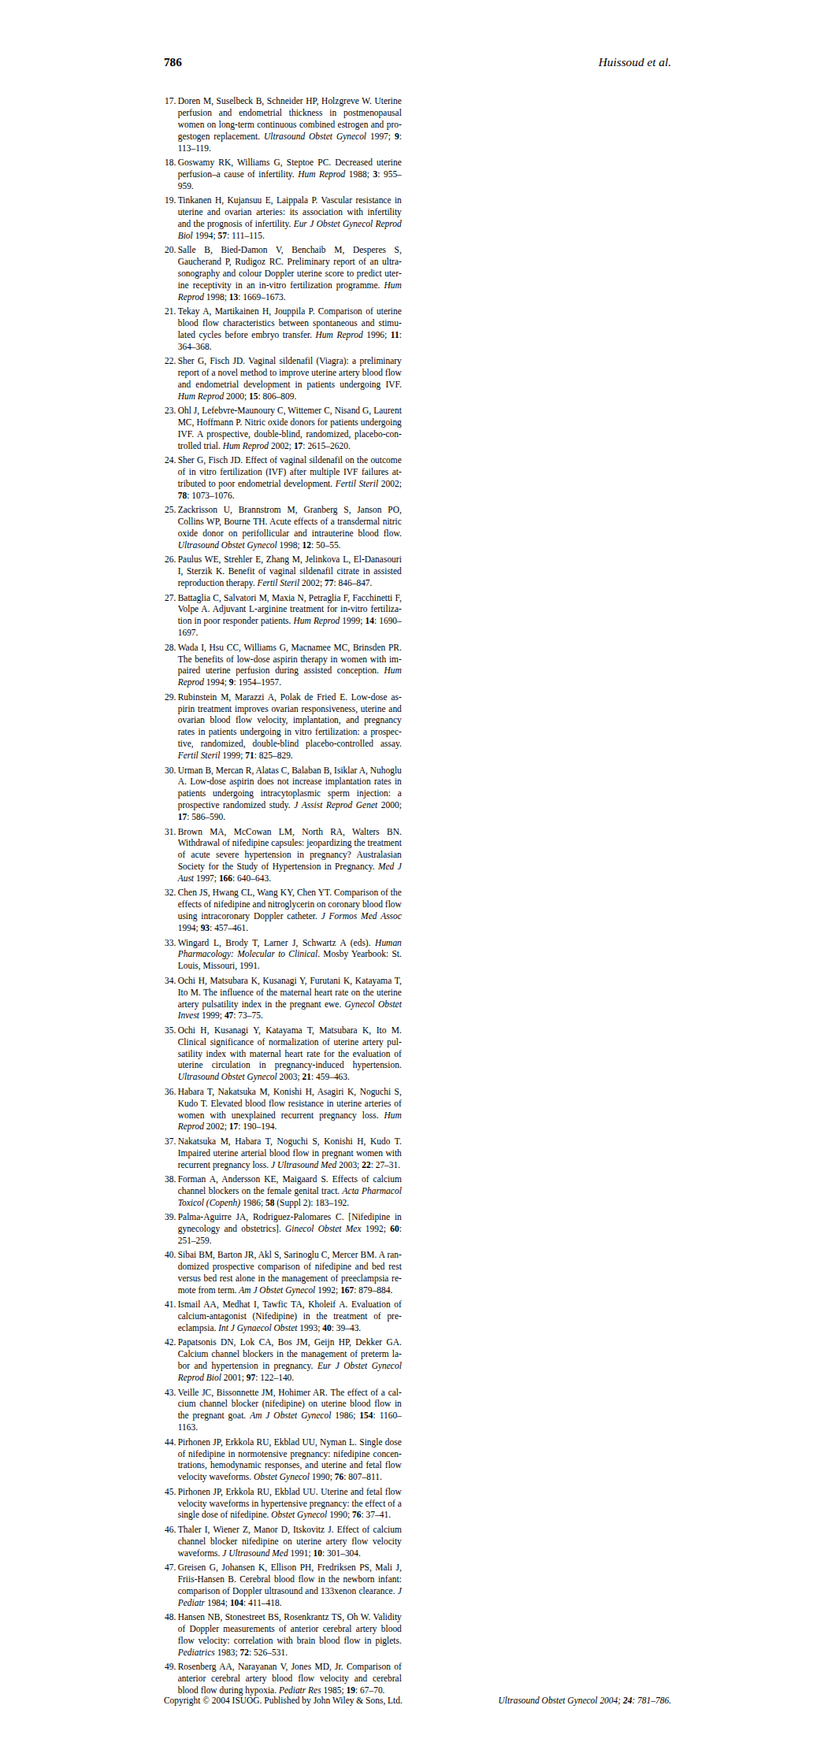786 Huissoud et al.
Doren M, Suselbeck B, Schneider HP, Holzgreve W. Uterine perfusion and endometrial thickness in postmenopausal women on long-term continuous combined estrogen and progestogen replacement. Ultrasound Obstet Gynecol 1997; 9: 113–119.
Goswamy RK, Williams G, Steptoe PC. Decreased uterine perfusion–a cause of infertility. Hum Reprod 1988; 3: 955–959.
Tinkanen H, Kujansuu E, Laippala P. Vascular resistance in uterine and ovarian arteries: its association with infertility and the prognosis of infertility. Eur J Obstet Gynecol Reprod Biol 1994; 57: 111–115.
Salle B, Bied-Damon V, Benchaib M, Desperes S, Gaucherand P, Rudigoz RC. Preliminary report of an ultrasonography and colour Doppler uterine score to predict uterine receptivity in an in-vitro fertilization programme. Hum Reprod 1998; 13: 1669–1673.
Tekay A, Martikainen H, Jouppila P. Comparison of uterine blood flow characteristics between spontaneous and stimulated cycles before embryo transfer. Hum Reprod 1996; 11: 364–368.
Sher G, Fisch JD. Vaginal sildenafil (Viagra): a preliminary report of a novel method to improve uterine artery blood flow and endometrial development in patients undergoing IVF. Hum Reprod 2000; 15: 806–809.
Ohl J, Lefebvre-Maunoury C, Wittemer C, Nisand G, Laurent MC, Hoffmann P. Nitric oxide donors for patients undergoing IVF. A prospective, double-blind, randomized, placebo-controlled trial. Hum Reprod 2002; 17: 2615–2620.
Sher G, Fisch JD. Effect of vaginal sildenafil on the outcome of in vitro fertilization (IVF) after multiple IVF failures attributed to poor endometrial development. Fertil Steril 2002; 78: 1073–1076.
Zackrisson U, Brannstrom M, Granberg S, Janson PO, Collins WP, Bourne TH. Acute effects of a transdermal nitric oxide donor on perifollicular and intrauterine blood flow. Ultrasound Obstet Gynecol 1998; 12: 50–55.
Paulus WE, Strehler E, Zhang M, Jelinkova L, El-Danasouri I, Sterzik K. Benefit of vaginal sildenafil citrate in assisted reproduction therapy. Fertil Steril 2002; 77: 846–847.
Battaglia C, Salvatori M, Maxia N, Petraglia F, Facchinetti F, Volpe A. Adjuvant L-arginine treatment for in-vitro fertilization in poor responder patients. Hum Reprod 1999; 14: 1690–1697.
Wada I, Hsu CC, Williams G, Macnamee MC, Brinsden PR. The benefits of low-dose aspirin therapy in women with impaired uterine perfusion during assisted conception. Hum Reprod 1994; 9: 1954–1957.
Rubinstein M, Marazzi A, Polak de Fried E. Low-dose aspirin treatment improves ovarian responsiveness, uterine and ovarian blood flow velocity, implantation, and pregnancy rates in patients undergoing in vitro fertilization: a prospective, randomized, double-blind placebo-controlled assay. Fertil Steril 1999; 71: 825–829.
Urman B, Mercan R, Alatas C, Balaban B, Isiklar A, Nuhoglu A. Low-dose aspirin does not increase implantation rates in patients undergoing intracytoplasmic sperm injection: a prospective randomized study. J Assist Reprod Genet 2000; 17: 586–590.
Brown MA, McCowan LM, North RA, Walters BN. Withdrawal of nifedipine capsules: jeopardizing the treatment of acute severe hypertension in pregnancy? Australasian Society for the Study of Hypertension in Pregnancy. Med J Aust 1997; 166: 640–643.
Chen JS, Hwang CL, Wang KY, Chen YT. Comparison of the effects of nifedipine and nitroglycerin on coronary blood flow using intracoronary Doppler catheter. J Formos Med Assoc 1994; 93: 457–461.
Wingard L, Brody T, Larner J, Schwartz A (eds). Human Pharmacology: Molecular to Clinical. Mosby Yearbook: St. Louis, Missouri, 1991.
Ochi H, Matsubara K, Kusanagi Y, Furutani K, Katayama T, Ito M. The influence of the maternal heart rate on the uterine artery pulsatility index in the pregnant ewe. Gynecol Obstet Invest 1999; 47: 73–75.
Ochi H, Kusanagi Y, Katayama T, Matsubara K, Ito M. Clinical significance of normalization of uterine artery pulsatility index with maternal heart rate for the evaluation of uterine circulation in pregnancy-induced hypertension. Ultrasound Obstet Gynecol 2003; 21: 459–463.
Habara T, Nakatsuka M, Konishi H, Asagiri K, Noguchi S, Kudo T. Elevated blood flow resistance in uterine arteries of women with unexplained recurrent pregnancy loss. Hum Reprod 2002; 17: 190–194.
Nakatsuka M, Habara T, Noguchi S, Konishi H, Kudo T. Impaired uterine arterial blood flow in pregnant women with recurrent pregnancy loss. J Ultrasound Med 2003; 22: 27–31.
Forman A, Andersson KE, Maigaard S. Effects of calcium channel blockers on the female genital tract. Acta Pharmacol Toxicol (Copenh) 1986; 58 (Suppl 2): 183–192.
Palma-Aguirre JA, Rodriguez-Palomares C. [Nifedipine in gynecology and obstetrics]. Ginecol Obstet Mex 1992; 60: 251–259.
Sibai BM, Barton JR, Akl S, Sarinoglu C, Mercer BM. A randomized prospective comparison of nifedipine and bed rest versus bed rest alone in the management of preeclampsia remote from term. Am J Obstet Gynecol 1992; 167: 879–884.
Ismail AA, Medhat I, Tawfic TA, Kholeif A. Evaluation of calcium-antagonist (Nifedipine) in the treatment of pre-eclampsia. Int J Gynaecol Obstet 1993; 40: 39–43.
Papatsonis DN, Lok CA, Bos JM, Geijn HP, Dekker GA. Calcium channel blockers in the management of preterm labor and hypertension in pregnancy. Eur J Obstet Gynecol Reprod Biol 2001; 97: 122–140.
Veille JC, Bissonnette JM, Hohimer AR. The effect of a calcium channel blocker (nifedipine) on uterine blood flow in the pregnant goat. Am J Obstet Gynecol 1986; 154: 1160–1163.
Pirhonen JP, Erkkola RU, Ekblad UU, Nyman L. Single dose of nifedipine in normotensive pregnancy: nifedipine concentrations, hemodynamic responses, and uterine and fetal flow velocity waveforms. Obstet Gynecol 1990; 76: 807–811.
Pirhonen JP, Erkkola RU, Ekblad UU. Uterine and fetal flow velocity waveforms in hypertensive pregnancy: the effect of a single dose of nifedipine. Obstet Gynecol 1990; 76: 37–41.
Thaler I, Wiener Z, Manor D, Itskovitz J. Effect of calcium channel blocker nifedipine on uterine artery flow velocity waveforms. J Ultrasound Med 1991; 10: 301–304.
Greisen G, Johansen K, Ellison PH, Fredriksen PS, Mali J, Friis-Hansen B. Cerebral blood flow in the newborn infant: comparison of Doppler ultrasound and 133xenon clearance. J Pediatr 1984; 104: 411–418.
Hansen NB, Stonestreet BS, Rosenkrantz TS, Oh W. Validity of Doppler measurements of anterior cerebral artery blood flow velocity: correlation with brain blood flow in piglets. Pediatrics 1983; 72: 526–531.
Rosenberg AA, Narayanan V, Jones MD, Jr. Comparison of anterior cerebral artery blood flow velocity and cerebral blood flow during hypoxia. Pediatr Res 1985; 19: 67–70.
Copyright © 2004 ISUOG. Published by John Wiley & Sons, Ltd. Ultrasound Obstet Gynecol 2004; 24: 781–786.